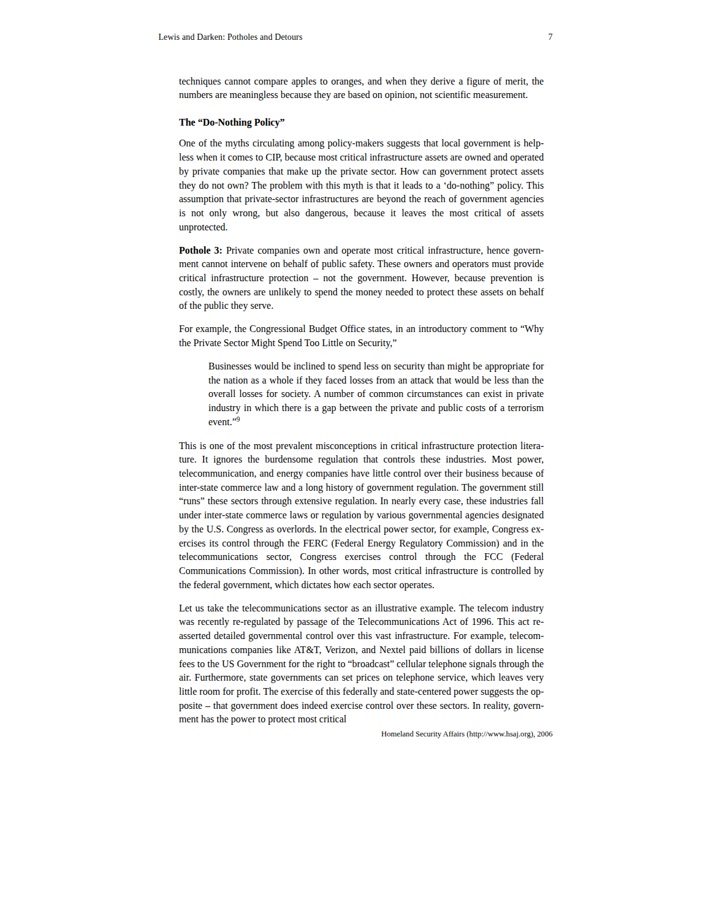Lewis and Darken: Potholes and Detours 7
techniques cannot compare apples to oranges, and when they derive a figure of merit, the numbers are meaningless because they are based on opinion, not scientific measurement.
The “Do-Nothing Policy”
One of the myths circulating among policy-makers suggests that local government is helpless when it comes to CIP, because most critical infrastructure assets are owned and operated by private companies that make up the private sector. How can government protect assets they do not own? The problem with this myth is that it leads to a ‘do-nothing” policy. This assumption that private-sector infrastructures are beyond the reach of government agencies is not only wrong, but also dangerous, because it leaves the most critical of assets unprotected.
Pothole 3: Private companies own and operate most critical infrastructure, hence government cannot intervene on behalf of public safety. These owners and operators must provide critical infrastructure protection – not the government. However, because prevention is costly, the owners are unlikely to spend the money needed to protect these assets on behalf of the public they serve.
For example, the Congressional Budget Office states, in an introductory comment to “Why the Private Sector Might Spend Too Little on Security,”
Businesses would be inclined to spend less on security than might be appropriate for the nation as a whole if they faced losses from an attack that would be less than the overall losses for society. A number of common circumstances can exist in private industry in which there is a gap between the private and public costs of a terrorism event.”9
This is one of the most prevalent misconceptions in critical infrastructure protection literature. It ignores the burdensome regulation that controls these industries. Most power, telecommunication, and energy companies have little control over their business because of inter-state commerce law and a long history of government regulation. The government still “runs” these sectors through extensive regulation. In nearly every case, these industries fall under inter-state commerce laws or regulation by various governmental agencies designated by the U.S. Congress as overlords. In the electrical power sector, for example, Congress exercises its control through the FERC (Federal Energy Regulatory Commission) and in the telecommunications sector, Congress exercises control through the FCC (Federal Communications Commission). In other words, most critical infrastructure is controlled by the federal government, which dictates how each sector operates.
Let us take the telecommunications sector as an illustrative example. The telecom industry was recently re-regulated by passage of the Telecommunications Act of 1996. This act reasserted detailed governmental control over this vast infrastructure. For example, telecommunications companies like AT&T, Verizon, and Nextel paid billions of dollars in license fees to the US Government for the right to “broadcast” cellular telephone signals through the air. Furthermore, state governments can set prices on telephone service, which leaves very little room for profit. The exercise of this federally and state-centered power suggests the opposite – that government does indeed exercise control over these sectors. In reality, government has the power to protect most critical
Homeland Security Affairs (http://www.hsaj.org), 2006